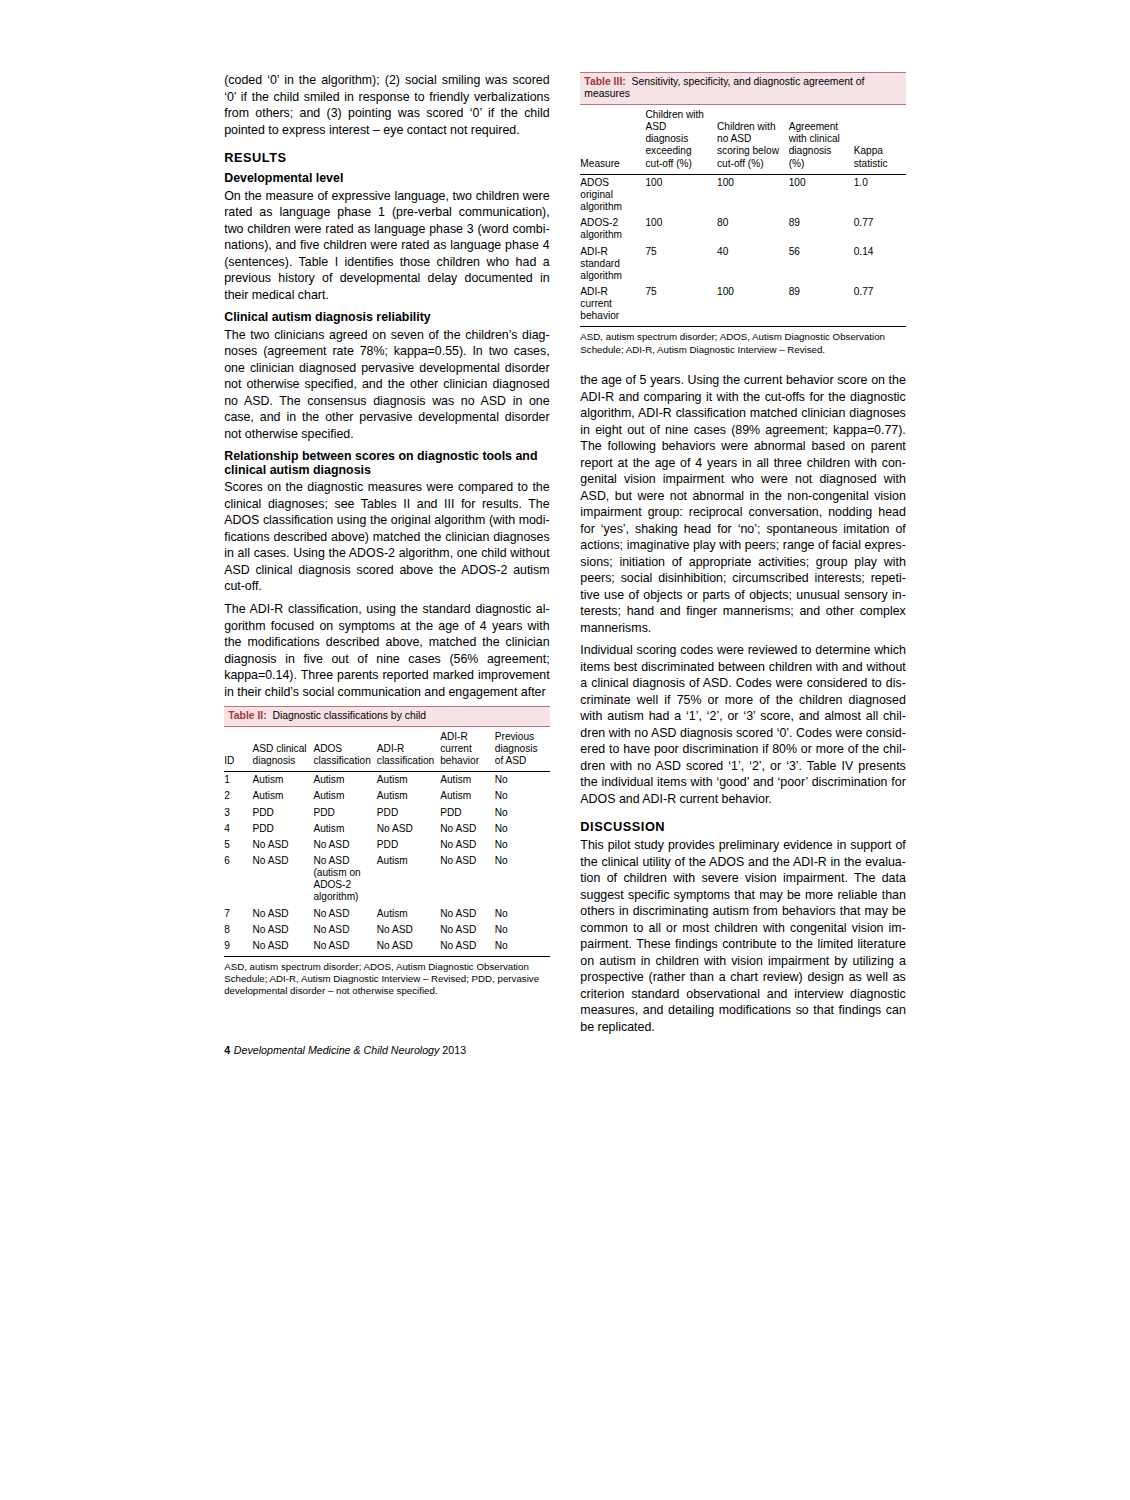(coded ‘0’ in the algorithm); (2) social smiling was scored ‘0’ if the child smiled in response to friendly verbalizations from others; and (3) pointing was scored ‘0’ if the child pointed to express interest – eye contact not required.
Results
Developmental level
On the measure of expressive language, two children were rated as language phase 1 (pre-verbal communication), two children were rated as language phase 3 (word combinations), and five children were rated as language phase 4 (sentences). Table I identifies those children who had a previous history of developmental delay documented in their medical chart.
Clinical autism diagnosis reliability
The two clinicians agreed on seven of the children’s diagnoses (agreement rate 78%; kappa=0.55). In two cases, one clinician diagnosed pervasive developmental disorder not otherwise specified, and the other clinician diagnosed no ASD. The consensus diagnosis was no ASD in one case, and in the other pervasive developmental disorder not otherwise specified.
Relationship between scores on diagnostic tools and clinical autism diagnosis
Scores on the diagnostic measures were compared to the clinical diagnoses; see Tables II and III for results. The ADOS classification using the original algorithm (with modifications described above) matched the clinician diagnoses in all cases. Using the ADOS-2 algorithm, one child without ASD clinical diagnosis scored above the ADOS-2 autism cut-off.
The ADI-R classification, using the standard diagnostic algorithm focused on symptoms at the age of 4 years with the modifications described above, matched the clinician diagnosis in five out of nine cases (56% agreement; kappa=0.14). Three parents reported marked improvement in their child’s social communication and engagement after
Table II: Diagnostic classifications by child
| ID | ASD clinical diagnosis | ADOS classification | ADI-R classification | ADI-R current behavior | Previous diagnosis of ASD |
| --- | --- | --- | --- | --- | --- |
| 1 | Autism | Autism | Autism | Autism | No |
| 2 | Autism | Autism | Autism | Autism | No |
| 3 | PDD | PDD | PDD | PDD | No |
| 4 | PDD | Autism | No ASD | No ASD | No |
| 5 | No ASD | No ASD | PDD | No ASD | No |
| 6 | No ASD | No ASD (autism on ADOS-2 algorithm) | Autism | No ASD | No |
| 7 | No ASD | No ASD | Autism | No ASD | No |
| 8 | No ASD | No ASD | No ASD | No ASD | No |
| 9 | No ASD | No ASD | No ASD | No ASD | No |
| ASD, autism spectrum disorder; ADOS, Autism Diagnostic Observation Schedule; ADI-R, Autism Diagnostic Interview – Revised; PDD, pervasive developmental disorder – not otherwise specified. |
Table III: Sensitivity, specificity, and diagnostic agreement of measures
| Measure | Children with ASD diagnosis exceeding cut-off (%) | Children with no ASD scoring below cut-off (%) | Agreement with clinical diagnosis (%) | Kappa statistic |
| --- | --- | --- | --- | --- |
| ADOS original algorithm | 100 | 100 | 100 | 1.0 |
| ADOS-2 algorithm | 100 | 80 | 89 | 0.77 |
| ADI-R standard algorithm | 75 | 40 | 56 | 0.14 |
| ADI-R current behavior | 75 | 100 | 89 | 0.77 |
| ASD, autism spectrum disorder; ADOS, Autism Diagnostic Observation Schedule; ADI-R, Autism Diagnostic Interview – Revised. |
the age of 5 years. Using the current behavior score on the ADI-R and comparing it with the cut-offs for the diagnostic algorithm, ADI-R classification matched clinician diagnoses in eight out of nine cases (89% agreement; kappa=0.77). The following behaviors were abnormal based on parent report at the age of 4 years in all three children with congenital vision impairment who were not diagnosed with ASD, but were not abnormal in the non-congenital vision impairment group: reciprocal conversation, nodding head for ‘yes’, shaking head for ‘no’; spontaneous imitation of actions; imaginative play with peers; range of facial expressions; initiation of appropriate activities; group play with peers; social disinhibition; circumscribed interests; repetitive use of objects or parts of objects; unusual sensory interests; hand and finger mannerisms; and other complex mannerisms.
Individual scoring codes were reviewed to determine which items best discriminated between children with and without a clinical diagnosis of ASD. Codes were considered to discriminate well if 75% or more of the children diagnosed with autism had a ‘1’, ‘2’, or ‘3’ score, and almost all children with no ASD diagnosis scored ‘0’. Codes were considered to have poor discrimination if 80% or more of the children with no ASD scored ‘1’, ‘2’, or ‘3’. Table IV presents the individual items with ‘good’ and ‘poor’ discrimination for ADOS and ADI-R current behavior.
Discussion
This pilot study provides preliminary evidence in support of the clinical utility of the ADOS and the ADI-R in the evaluation of children with severe vision impairment. The data suggest specific symptoms that may be more reliable than others in discriminating autism from behaviors that may be common to all or most children with congenital vision impairment. These findings contribute to the limited literature on autism in children with vision impairment by utilizing a prospective (rather than a chart review) design as well as criterion standard observational and interview diagnostic measures, and detailing modifications so that findings can be replicated.
4 Developmental Medicine & Child Neurology 2013